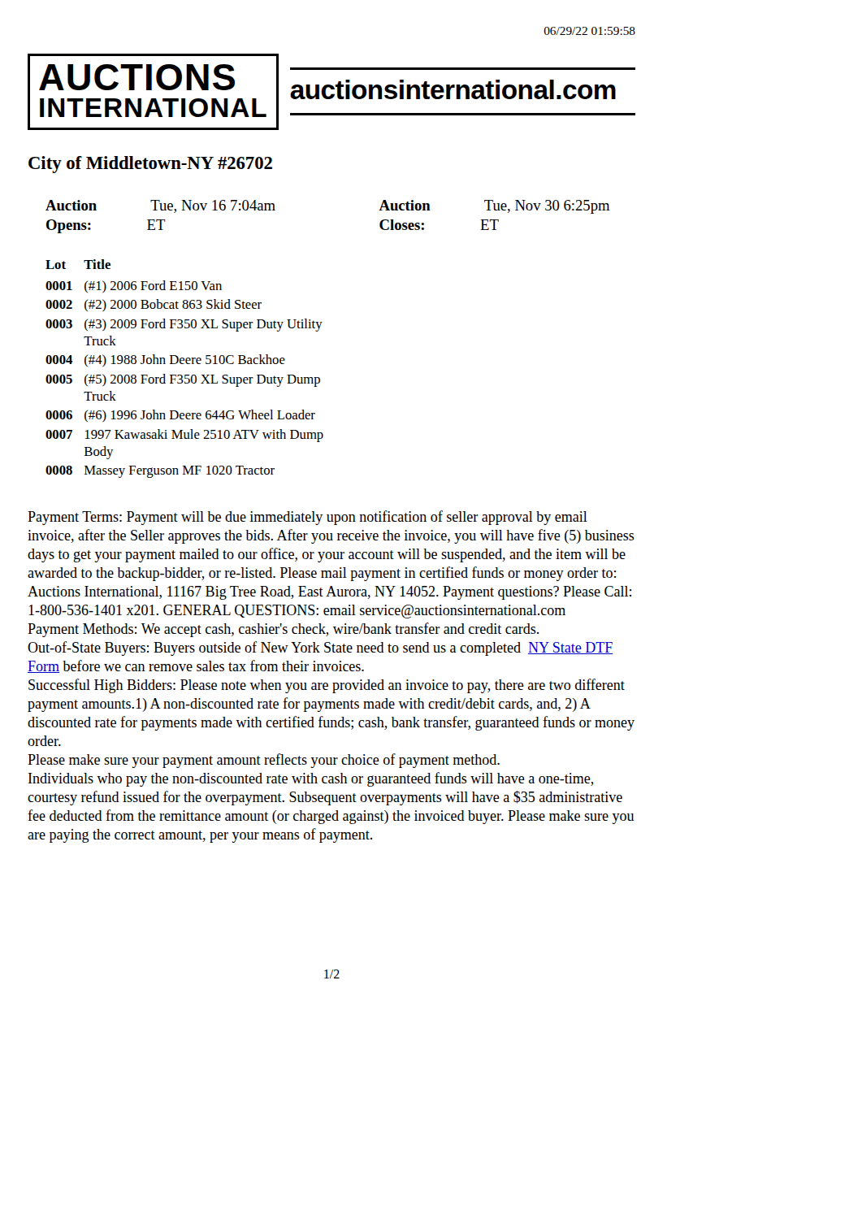06/29/22 01:59:58
AUCTIONS INTERNATIONAL
auctionsinternational.com
City of Middletown-NY #26702
| Auction Opens: | Tue, Nov 16 7:04am ET | | Auction Closes: | Tue, Nov 30 6:25pm ET |
| Lot | Title |
| --- | --- |
| 0001 | (#1) 2006 Ford E150 Van |
| 0002 | (#2) 2000 Bobcat 863 Skid Steer |
| 0003 | (#3) 2009 Ford F350 XL Super Duty Utility Truck |
| 0004 | (#4) 1988 John Deere 510C Backhoe |
| 0005 | (#5) 2008 Ford F350 XL Super Duty Dump Truck |
| 0006 | (#6) 1996 John Deere 644G Wheel Loader |
| 0007 | 1997 Kawasaki Mule 2510 ATV with Dump Body |
| 0008 | Massey Ferguson MF 1020 Tractor |
Payment Terms: Payment will be due immediately upon notification of seller approval by email invoice, after the Seller approves the bids. After you receive the invoice, you will have five (5) business days to get your payment mailed to our office, or your account will be suspended, and the item will be awarded to the backup-bidder, or re-listed. Please mail payment in certified funds or money order to: Auctions International, 11167 Big Tree Road, East Aurora, NY 14052. Payment questions? Please Call: 1-800-536-1401 x201. GENERAL QUESTIONS: email service@auctionsinternational.com
Payment Methods: We accept cash, cashier's check, wire/bank transfer and credit cards.
Out-of-State Buyers: Buyers outside of New York State need to send us a completed NY State DTF Form before we can remove sales tax from their invoices.
Successful High Bidders: Please note when you are provided an invoice to pay, there are two different payment amounts.1) A non-discounted rate for payments made with credit/debit cards, and, 2) A discounted rate for payments made with certified funds; cash, bank transfer, guaranteed funds or money order.
Please make sure your payment amount reflects your choice of payment method.
Individuals who pay the non-discounted rate with cash or guaranteed funds will have a one-time, courtesy refund issued for the overpayment. Subsequent overpayments will have a $35 administrative fee deducted from the remittance amount (or charged against) the invoiced buyer. Please make sure you are paying the correct amount, per your means of payment.
1/2